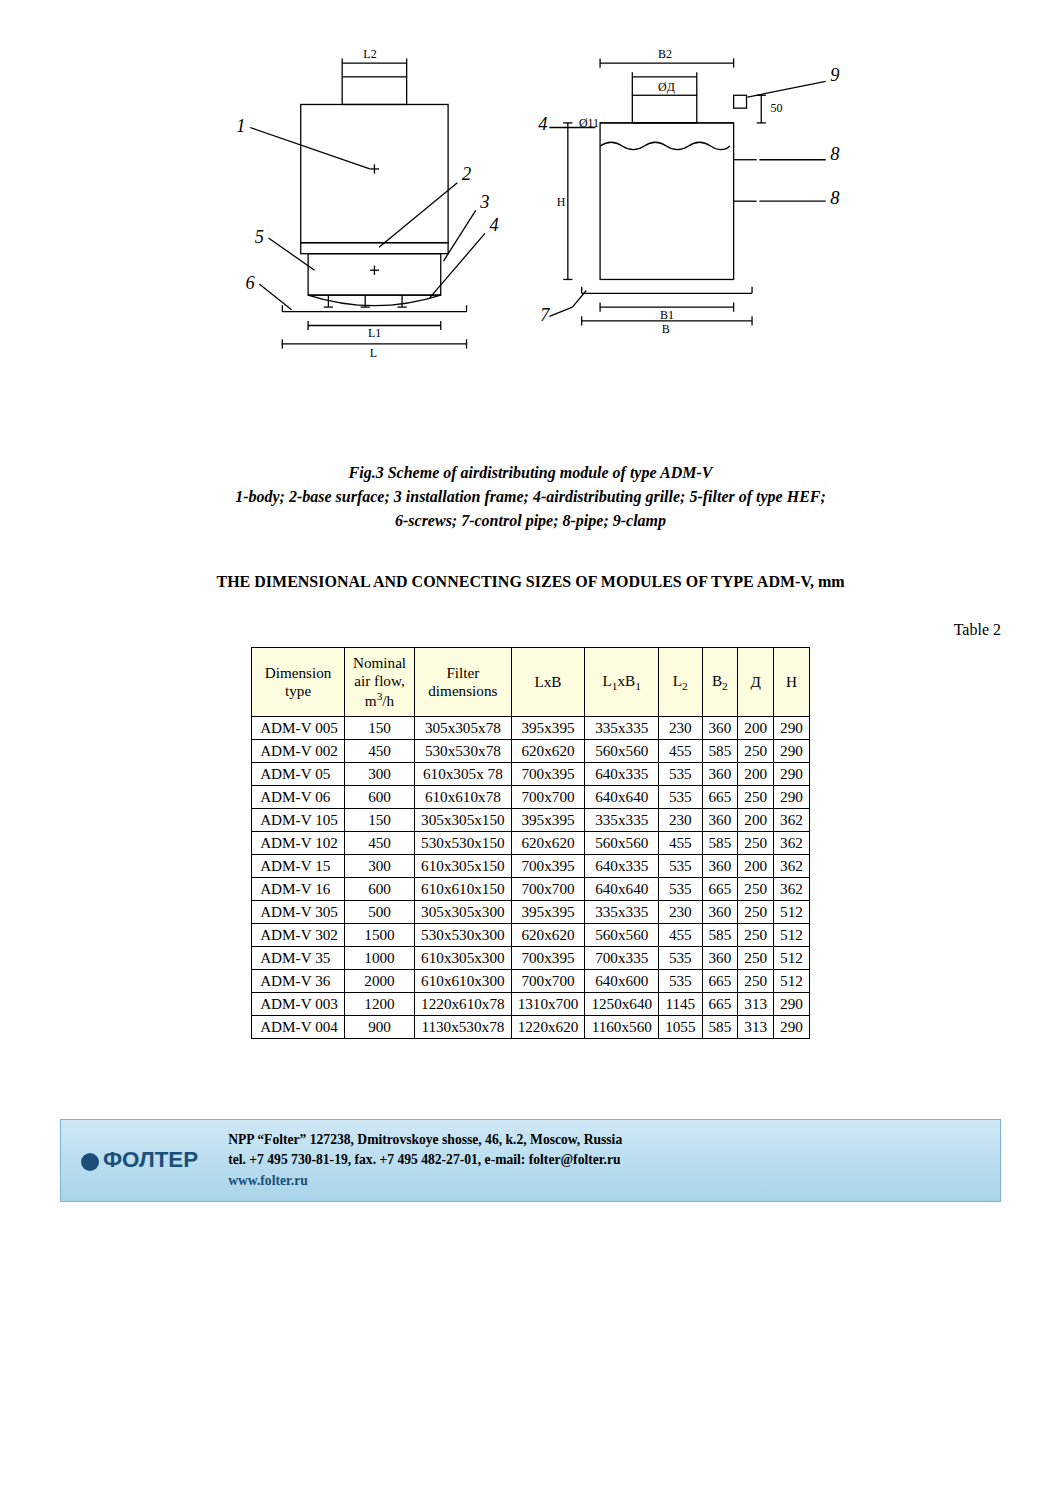1 2 3 4 5 6 7 8 8 9 4 L2 L1 L B2 ØД H B1 B 50 Ø11
Fig.3 Scheme of airdistributing module of type ADM-V
1-body; 2-base surface; 3 installation frame; 4-airdistributing grille; 5-filter of type HEF;
6-screws; 7-control pipe; 8-pipe; 9-clamp
THE DIMENSIONAL AND CONNECTING SIZES OF MODULES OF TYPE ADM-V, mm
Table 2
| Dimension type | Nominal air flow, m 3 /h | Filter dimensions | LxB | L 1 xB 1 | L 2 | B 2 | Д | H |
| --- | --- | --- | --- | --- | --- | --- | --- | --- |
| ADM-V 005 | 150 | 305x305x78 | 395x395 | 335x335 | 230 | 360 | 200 | 290 |
| ADM-V 002 | 450 | 530x530x78 | 620x620 | 560x560 | 455 | 585 | 250 | 290 |
| ADM-V 05 | 300 | 610x305x 78 | 700x395 | 640x335 | 535 | 360 | 200 | 290 |
| ADM-V 06 | 600 | 610x610x78 | 700x700 | 640x640 | 535 | 665 | 250 | 290 |
| ADM-V 105 | 150 | 305x305x150 | 395x395 | 335x335 | 230 | 360 | 200 | 362 |
| ADM-V 102 | 450 | 530x530x150 | 620x620 | 560x560 | 455 | 585 | 250 | 362 |
| ADM-V 15 | 300 | 610x305x150 | 700x395 | 640x335 | 535 | 360 | 200 | 362 |
| ADM-V 16 | 600 | 610x610x150 | 700x700 | 640x640 | 535 | 665 | 250 | 362 |
| ADM-V 305 | 500 | 305x305x300 | 395x395 | 335x335 | 230 | 360 | 250 | 512 |
| ADM-V 302 | 1500 | 530x530x300 | 620x620 | 560x560 | 455 | 585 | 250 | 512 |
| ADM-V 35 | 1000 | 610x305x300 | 700x395 | 700x335 | 535 | 360 | 250 | 512 |
| ADM-V 36 | 2000 | 610x610x300 | 700x700 | 640x600 | 535 | 665 | 250 | 512 |
| ADM-V 003 | 1200 | 1220x610x78 | 1310x700 | 1250x640 | 1145 | 665 | 313 | 290 |
| ADM-V 004 | 900 | 1130x530x78 | 1220x620 | 1160x560 | 1055 | 585 | 313 | 290 |
ФОЛТЕР
NPP “Folter” 127238, Dmitrovskoye shosse, 46, k.2, Moscow, Russia
tel. +7 495 730-81-19, fax. +7 495 482-27-01, e-mail: folter@folter.ru
www.folter.ru